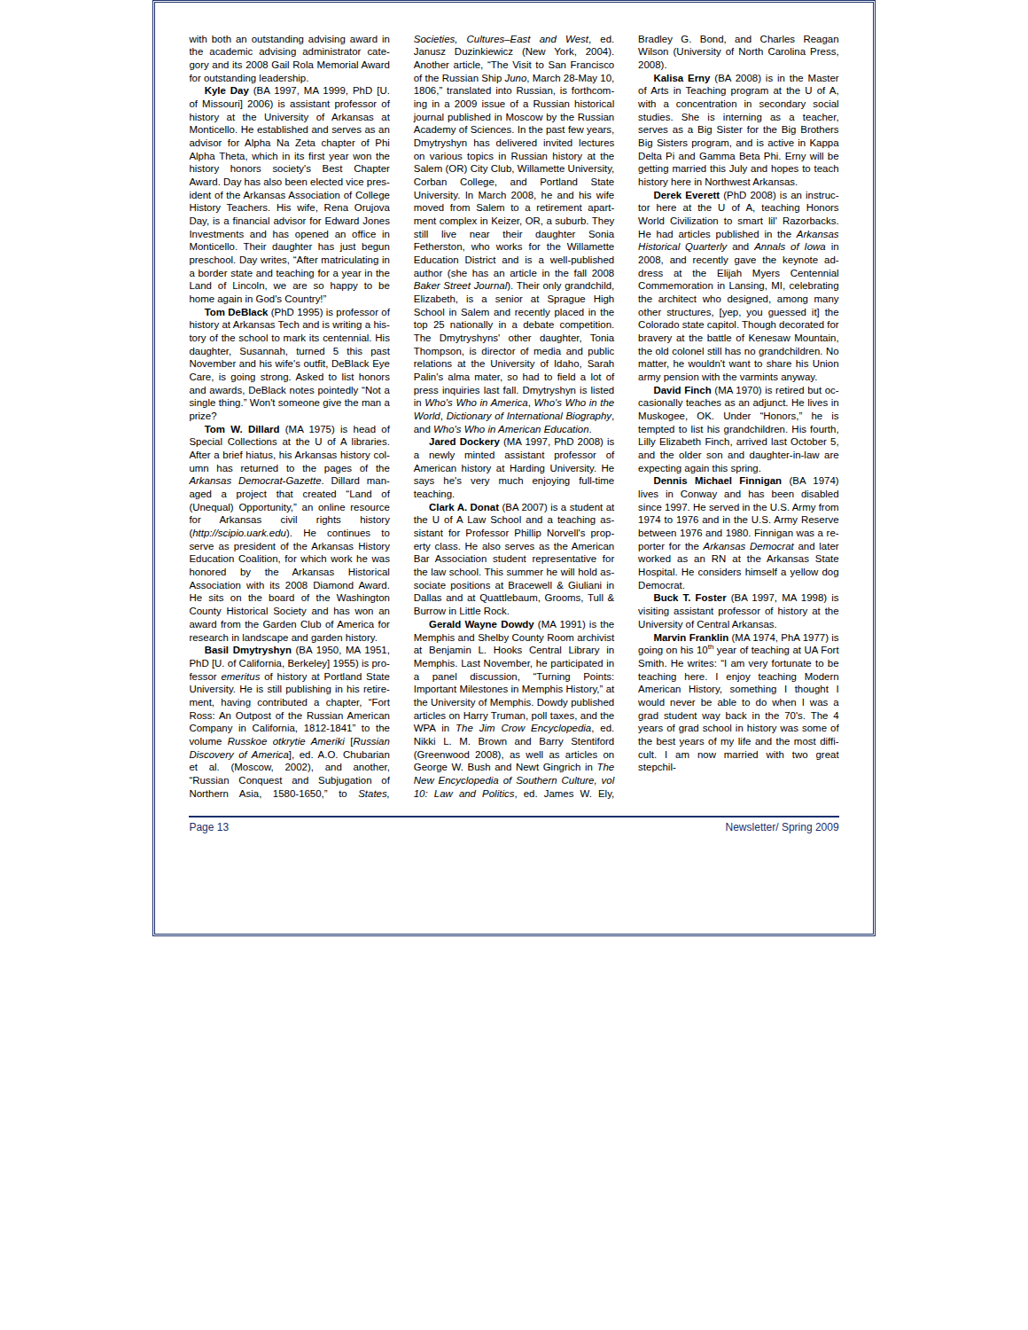with both an outstanding advising award in the academic advising administrator category and its 2008 Gail Rola Memorial Award for outstanding leadership.
Kyle Day (BA 1997, MA 1999, PhD [U. of Missouri] 2006) is assistant professor of history at the University of Arkansas at Monticello. He established and serves as an advisor for Alpha Na Zeta chapter of Phi Alpha Theta, which in its first year won the history honors society's Best Chapter Award. Day has also been elected vice president of the Arkansas Association of College History Teachers. His wife, Rena Orujova Day, is a financial advisor for Edward Jones Investments and has opened an office in Monticello. Their daughter has just begun preschool. Day writes, “After matriculating in a border state and teaching for a year in the Land of Lincoln, we are so happy to be home again in God's Country!”
Tom DeBlack (PhD 1995) is professor of history at Arkansas Tech and is writing a history of the school to mark its centennial. His daughter, Susannah, turned 5 this past November and his wife's outfit, DeBlack Eye Care, is going strong. Asked to list honors and awards, DeBlack notes pointedly “Not a single thing.” Won't someone give the man a prize?
Tom W. Dillard (MA 1975) is head of Special Collections at the U of A libraries. After a brief hiatus, his Arkansas history column has returned to the pages of the Arkansas Democrat-Gazette. Dillard managed a project that created “Land of (Unequal) Opportunity,” an online resource for Arkansas civil rights history (http://scipio.uark.edu). He continues to serve as president of the Arkansas History Education Coalition, for which work he was honored by the Arkansas Historical Association with its 2008 Diamond Award. He sits on the board of the Washington County Historical Society and has won an award from the Garden Club of America for research in landscape and garden history.
Basil Dmytryshyn (BA 1950, MA 1951, PhD [U. of California, Berkeley] 1955) is professor emeritus of history at Portland State University. He is still publishing in his retirement, having contributed a chapter, “Fort Ross: An Outpost of the Russian American Company in California, 1812-1841” to the volume Russkoe otkrytie Ameriki [Russian Discovery of America], ed. A.O. Chubarian et al. (Moscow, 2002), and another, “Russian Conquest and Subjugation of Northern Asia, 1580-1650,” to States, Societies, Cultures–East and West, ed. Janusz Duzinkiewicz (New York, 2004). Another article, “The Visit to San Francisco of the Russian Ship Juno, March 28-May 10, 1806,” translated into Russian, is forthcoming in a 2009 issue of a Russian historical journal published in Moscow by the Russian Academy of Sciences. In the past few years, Dmytryshyn has delivered invited lectures on various topics in Russian history at the Salem (OR) City Club, Willamette University, Corban College, and Portland State University. In March 2008, he and his wife moved from Salem to a retirement apartment complex in Keizer, OR, a suburb. They still live near their daughter Sonia Fetherston, who works for the Willamette Education District and is a well-published author (she has an article in the fall 2008 Baker Street Journal). Their only grandchild, Elizabeth, is a senior at Sprague High School in Salem and recently placed in the top 25 nationally in a debate competition. The Dmytryshyns' other daughter, Tonia Thompson, is director of media and public relations at the University of Idaho, Sarah Palin's alma mater, so had to field a lot of press inquiries last fall. Dmytryshyn is listed in Who's Who in America, Who's Who in the World, Dictionary of International Biography, and Who's Who in American Education.
Jared Dockery (MA 1997, PhD 2008) is a newly minted assistant professor of American history at Harding University. He says he's very much enjoying full-time teaching.
Clark A. Donat (BA 2007) is a student at the U of A Law School and a teaching assistant for Professor Phillip Norvell's property class. He also serves as the American Bar Association student representative for the law school. This summer he will hold associate positions at Bracewell & Giuliani in Dallas and at Quattlebaum, Grooms, Tull & Burrow in Little Rock.
Gerald Wayne Dowdy (MA 1991) is the Memphis and Shelby County Room archivist at Benjamin L. Hooks Central Library in Memphis. Last November, he participated in a panel discussion, “Turning Points: Important Milestones in Memphis History,” at the University of Memphis. Dowdy published articles on Harry Truman, poll taxes, and the WPA in The Jim Crow Encyclopedia, ed. Nikki L. M. Brown and Barry Stentiford (Greenwood 2008), as well as articles on George W. Bush and Newt Gingrich in The New Encyclopedia of Southern Culture, vol 10: Law and Politics, ed. James W. Ely, Bradley G. Bond, and Charles Reagan Wilson (University of North Carolina Press, 2008).
Kalisa Erny (BA 2008) is in the Master of Arts in Teaching program at the U of A, with a concentration in secondary social studies. She is interning as a teacher, serves as a Big Sister for the Big Brothers Big Sisters program, and is active in Kappa Delta Pi and Gamma Beta Phi. Erny will be getting married this July and hopes to teach history here in Northwest Arkansas.
Derek Everett (PhD 2008) is an instructor here at the U of A, teaching Honors World Civilization to smart lil' Razorbacks. He had articles published in the Arkansas Historical Quarterly and Annals of Iowa in 2008, and recently gave the keynote address at the Elijah Myers Centennial Commemoration in Lansing, MI, celebrating the architect who designed, among many other structures, [yep, you guessed it] the Colorado state capitol. Though decorated for bravery at the battle of Kenesaw Mountain, the old colonel still has no grandchildren. No matter, he wouldn't want to share his Union army pension with the varmints anyway.
David Finch (MA 1970) is retired but occasionally teaches as an adjunct. He lives in Muskogee, OK. Under “Honors,” he is tempted to list his grandchildren. His fourth, Lilly Elizabeth Finch, arrived last October 5, and the older son and daughter-in-law are expecting again this spring.
Dennis Michael Finnigan (BA 1974) lives in Conway and has been disabled since 1997. He served in the U.S. Army from 1974 to 1976 and in the U.S. Army Reserve between 1976 and 1980. Finnigan was a reporter for the Arkansas Democrat and later worked as an RN at the Arkansas State Hospital. He considers himself a yellow dog Democrat.
Buck T. Foster (BA 1997, MA 1998) is visiting assistant professor of history at the University of Central Arkansas.
Marvin Franklin (MA 1974, PhA 1977) is going on his 10th year of teaching at UA Fort Smith. He writes: “I am very fortunate to be teaching here. I enjoy teaching Modern American History, something I thought I would never be able to do when I was a grad student way back in the 70's. The 4 years of grad school in history was some of the best years of my life and the most difficult. I am now married with two great stepchil-
Page 13
Newsletter/ Spring 2009